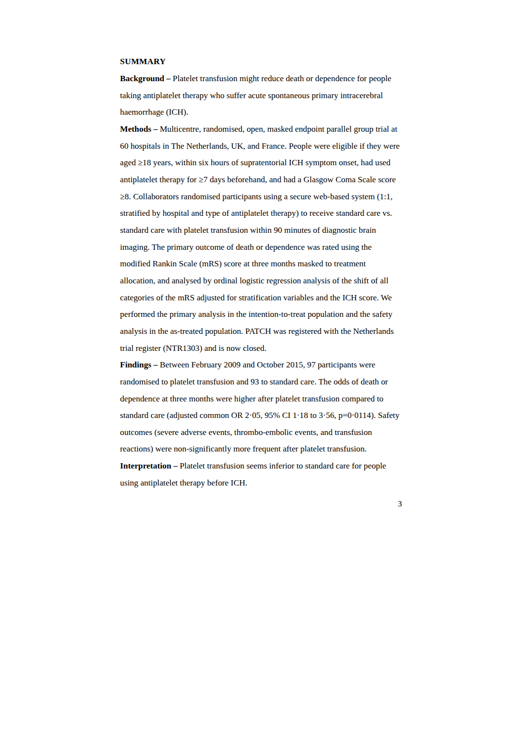SUMMARY
Background – Platelet transfusion might reduce death or dependence for people taking antiplatelet therapy who suffer acute spontaneous primary intracerebral haemorrhage (ICH).
Methods – Multicentre, randomised, open, masked endpoint parallel group trial at 60 hospitals in The Netherlands, UK, and France. People were eligible if they were aged ≥18 years, within six hours of supratentorial ICH symptom onset, had used antiplatelet therapy for ≥7 days beforehand, and had a Glasgow Coma Scale score ≥8. Collaborators randomised participants using a secure web-based system (1:1, stratified by hospital and type of antiplatelet therapy) to receive standard care vs. standard care with platelet transfusion within 90 minutes of diagnostic brain imaging. The primary outcome of death or dependence was rated using the modified Rankin Scale (mRS) score at three months masked to treatment allocation, and analysed by ordinal logistic regression analysis of the shift of all categories of the mRS adjusted for stratification variables and the ICH score. We performed the primary analysis in the intention-to-treat population and the safety analysis in the as-treated population. PATCH was registered with the Netherlands trial register (NTR1303) and is now closed.
Findings – Between February 2009 and October 2015, 97 participants were randomised to platelet transfusion and 93 to standard care. The odds of death or dependence at three months were higher after platelet transfusion compared to standard care (adjusted common OR 2·05, 95% CI 1·18 to 3·56, p=0·0114). Safety outcomes (severe adverse events, thrombo-embolic events, and transfusion reactions) were non-significantly more frequent after platelet transfusion.
Interpretation – Platelet transfusion seems inferior to standard care for people using antiplatelet therapy before ICH.
3